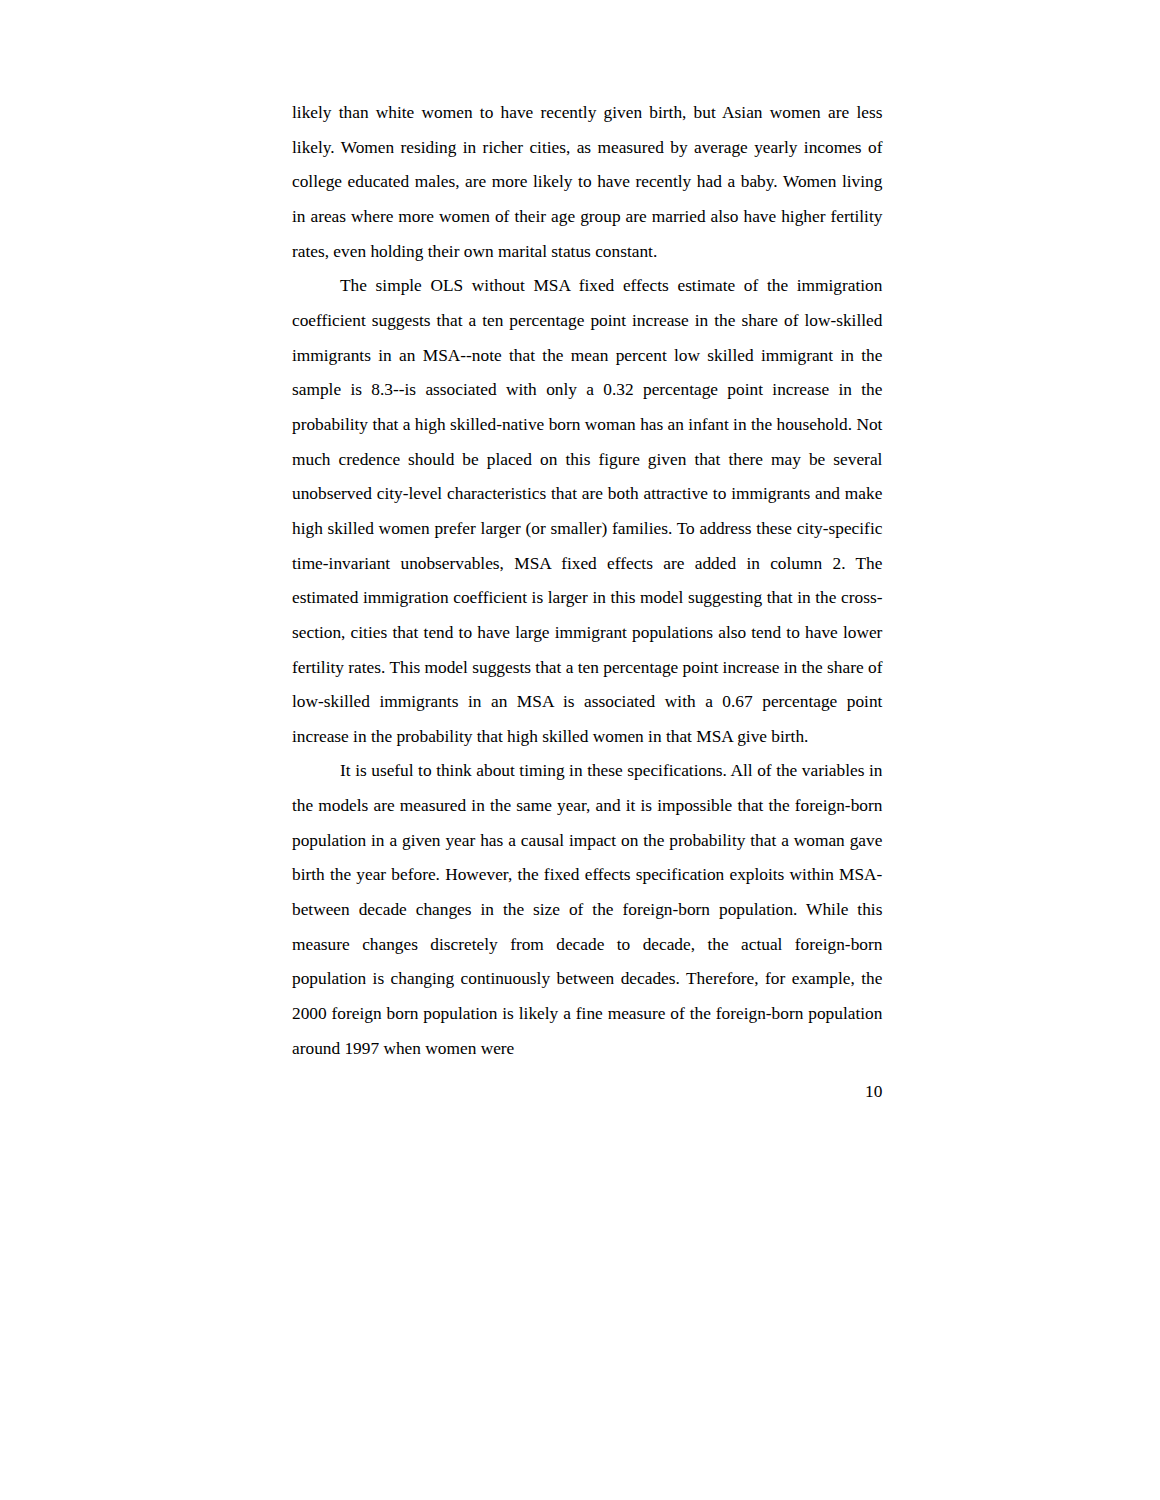likely than white women to have recently given birth, but Asian women are less likely. Women residing in richer cities, as measured by average yearly incomes of college educated males, are more likely to have recently had a baby. Women living in areas where more women of their age group are married also have higher fertility rates, even holding their own marital status constant.
The simple OLS without MSA fixed effects estimate of the immigration coefficient suggests that a ten percentage point increase in the share of low-skilled immigrants in an MSA--note that the mean percent low skilled immigrant in the sample is 8.3--is associated with only a 0.32 percentage point increase in the probability that a high skilled-native born woman has an infant in the household. Not much credence should be placed on this figure given that there may be several unobserved city-level characteristics that are both attractive to immigrants and make high skilled women prefer larger (or smaller) families. To address these city-specific time-invariant unobservables, MSA fixed effects are added in column 2. The estimated immigration coefficient is larger in this model suggesting that in the cross-section, cities that tend to have large immigrant populations also tend to have lower fertility rates. This model suggests that a ten percentage point increase in the share of low-skilled immigrants in an MSA is associated with a 0.67 percentage point increase in the probability that high skilled women in that MSA give birth.
It is useful to think about timing in these specifications. All of the variables in the models are measured in the same year, and it is impossible that the foreign-born population in a given year has a causal impact on the probability that a woman gave birth the year before. However, the fixed effects specification exploits within MSA-between decade changes in the size of the foreign-born population. While this measure changes discretely from decade to decade, the actual foreign-born population is changing continuously between decades. Therefore, for example, the 2000 foreign born population is likely a fine measure of the foreign-born population around 1997 when women were
10